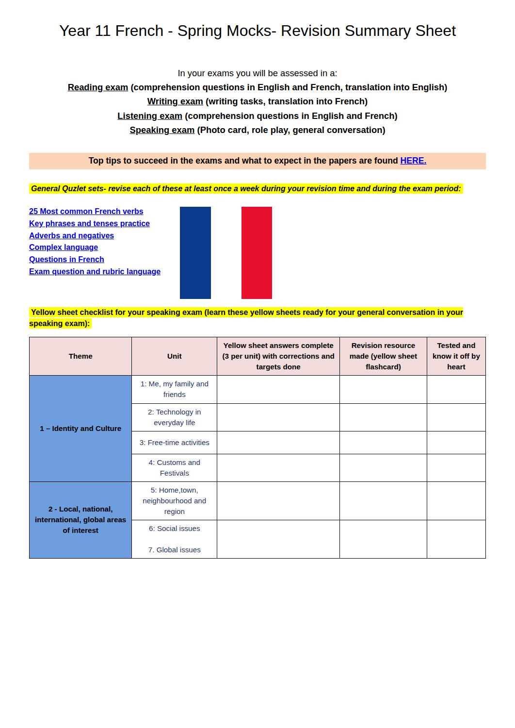Year 11 French - Spring Mocks- Revision Summary Sheet
In your exams you will be assessed in a:
Reading exam (comprehension questions in English and French, translation into English)
Writing exam (writing tasks, translation into French)
Listening exam (comprehension questions in English and French)
Speaking exam (Photo card, role play, general conversation)
Top tips to succeed in the exams and what to expect in the papers are found HERE.
General Quzlet sets- revise each of these at least once a week during your revision time and during the exam period:
25 Most common French verbs Key phrases and tenses practice Adverbs and negatives Complex language Questions in French Exam question and rubric language
Yellow sheet checklist for your speaking exam (learn these yellow sheets ready for your general conversation in your speaking exam):
| Theme | Unit | Yellow sheet answers complete (3 per unit) with corrections and targets done | Revision resource made (yellow sheet flashcard) | Tested and know it off by heart |
| --- | --- | --- | --- | --- |
| 1 – Identity and Culture | 1: Me, my family and friends | | | |
| 2: Technology in everyday life | | | |
| 3: Free-time activities | | | |
| 4: Customs and Festivals | | | |
| 2 - Local, national, international, global areas of interest | 5: Home,town, neighbourhood and region | | | |
| 6: Social issues 7. Global issues | | | |